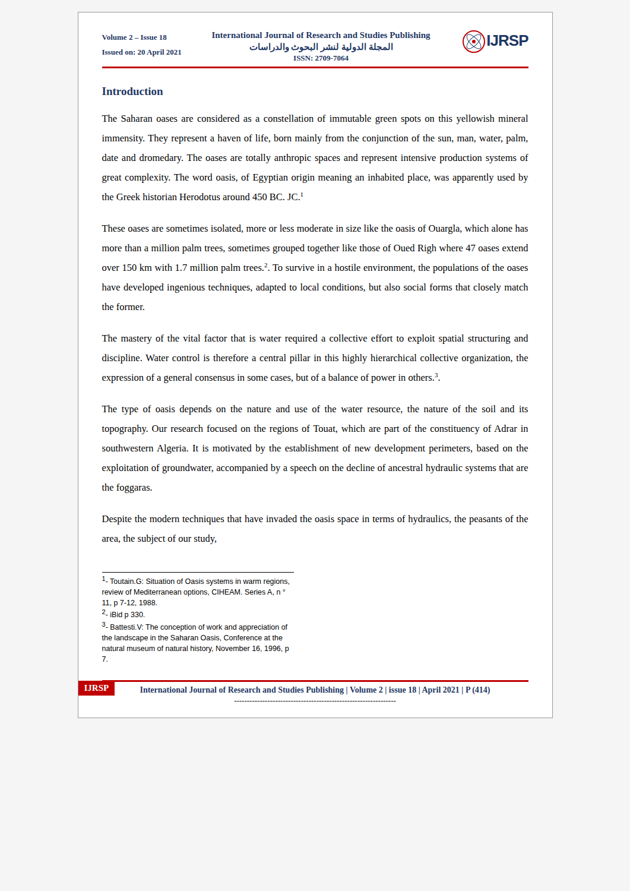Volume 2 – Issue 18
Issued on: 20 April 2021
International Journal of Research and Studies Publishing
المجلة الدولية لنشر البحوث والدراسات
ISSN: 2709-7064
IJRSP
Introduction
The Saharan oases are considered as a constellation of immutable green spots on this yellowish mineral immensity. They represent a haven of life, born mainly from the conjunction of the sun, man, water, palm, date and dromedary. The oases are totally anthropic spaces and represent intensive production systems of great complexity. The word oasis, of Egyptian origin meaning an inhabited place, was apparently used by the Greek historian Herodotus around 450 BC. JC.1
These oases are sometimes isolated, more or less moderate in size like the oasis of Ouargla, which alone has more than a million palm trees, sometimes grouped together like those of Oued Righ where 47 oases extend over 150 km with 1.7 million palm trees.2. To survive in a hostile environment, the populations of the oases have developed ingenious techniques, adapted to local conditions, but also social forms that closely match the former.
The mastery of the vital factor that is water required a collective effort to exploit spatial structuring and discipline. Water control is therefore a central pillar in this highly hierarchical collective organization, the expression of a general consensus in some cases, but of a balance of power in others.3.
The type of oasis depends on the nature and use of the water resource, the nature of the soil and its topography. Our research focused on the regions of Touat, which are part of the constituency of Adrar in southwestern Algeria. It is motivated by the establishment of new development perimeters, based on the exploitation of groundwater, accompanied by a speech on the decline of ancestral hydraulic systems that are the foggaras.
Despite the modern techniques that have invaded the oasis space in terms of hydraulics, the peasants of the area, the subject of our study,
1- Toutain.G: Situation of Oasis systems in warm regions, review of Mediterranean options, CIHEAM. Series A, n ° 11, p 7-12, 1988.
2- iBid p 330.
3- Battesti.V: The conception of work and appreciation of the landscape in the Saharan Oasis, Conference at the natural museum of natural history, November 16, 1996, p 7.
IJRSP
International Journal of Research and Studies Publishing | Volume 2 | issue 18 | April 2021 | P (414)
---------------------------------------------------------------